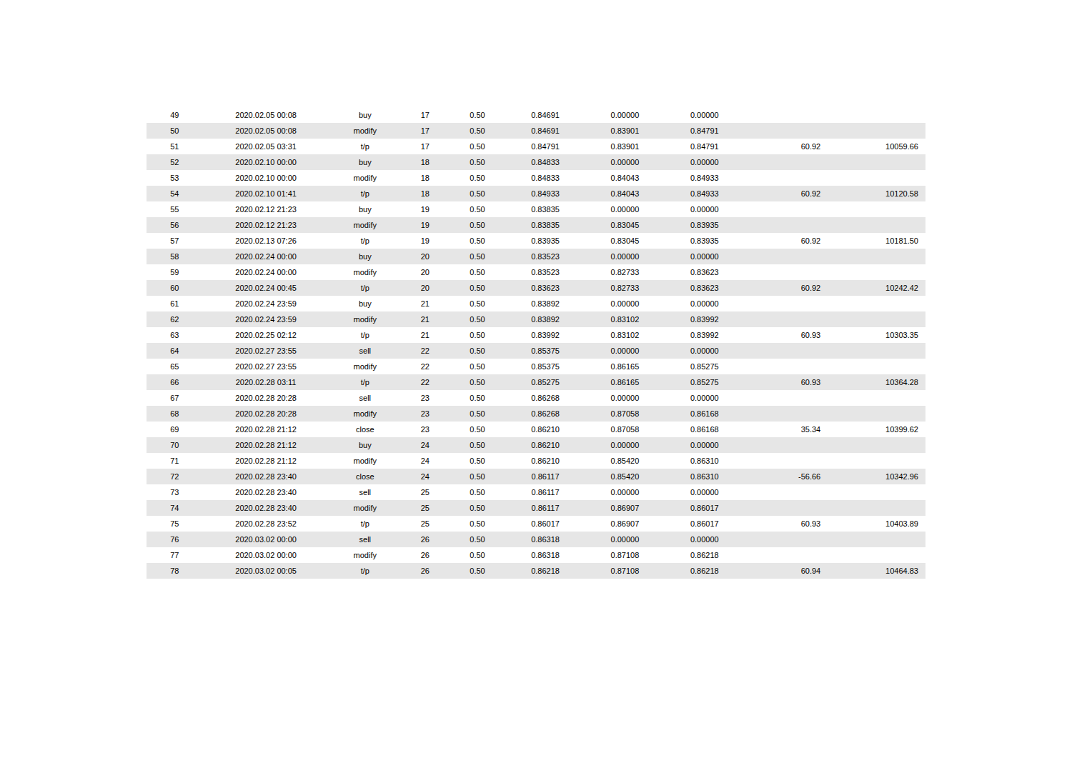| 49 | 2020.02.05 00:08 | buy | 17 | 0.50 | 0.84691 | 0.00000 | 0.00000 | | |
| 50 | 2020.02.05 00:08 | modify | 17 | 0.50 | 0.84691 | 0.83901 | 0.84791 | | |
| 51 | 2020.02.05 03:31 | t/p | 17 | 0.50 | 0.84791 | 0.83901 | 0.84791 | 60.92 | 10059.66 |
| 52 | 2020.02.10 00:00 | buy | 18 | 0.50 | 0.84833 | 0.00000 | 0.00000 | | |
| 53 | 2020.02.10 00:00 | modify | 18 | 0.50 | 0.84833 | 0.84043 | 0.84933 | | |
| 54 | 2020.02.10 01:41 | t/p | 18 | 0.50 | 0.84933 | 0.84043 | 0.84933 | 60.92 | 10120.58 |
| 55 | 2020.02.12 21:23 | buy | 19 | 0.50 | 0.83835 | 0.00000 | 0.00000 | | |
| 56 | 2020.02.12 21:23 | modify | 19 | 0.50 | 0.83835 | 0.83045 | 0.83935 | | |
| 57 | 2020.02.13 07:26 | t/p | 19 | 0.50 | 0.83935 | 0.83045 | 0.83935 | 60.92 | 10181.50 |
| 58 | 2020.02.24 00:00 | buy | 20 | 0.50 | 0.83523 | 0.00000 | 0.00000 | | |
| 59 | 2020.02.24 00:00 | modify | 20 | 0.50 | 0.83523 | 0.82733 | 0.83623 | | |
| 60 | 2020.02.24 00:45 | t/p | 20 | 0.50 | 0.83623 | 0.82733 | 0.83623 | 60.92 | 10242.42 |
| 61 | 2020.02.24 23:59 | buy | 21 | 0.50 | 0.83892 | 0.00000 | 0.00000 | | |
| 62 | 2020.02.24 23:59 | modify | 21 | 0.50 | 0.83892 | 0.83102 | 0.83992 | | |
| 63 | 2020.02.25 02:12 | t/p | 21 | 0.50 | 0.83992 | 0.83102 | 0.83992 | 60.93 | 10303.35 |
| 64 | 2020.02.27 23:55 | sell | 22 | 0.50 | 0.85375 | 0.00000 | 0.00000 | | |
| 65 | 2020.02.27 23:55 | modify | 22 | 0.50 | 0.85375 | 0.86165 | 0.85275 | | |
| 66 | 2020.02.28 03:11 | t/p | 22 | 0.50 | 0.85275 | 0.86165 | 0.85275 | 60.93 | 10364.28 |
| 67 | 2020.02.28 20:28 | sell | 23 | 0.50 | 0.86268 | 0.00000 | 0.00000 | | |
| 68 | 2020.02.28 20:28 | modify | 23 | 0.50 | 0.86268 | 0.87058 | 0.86168 | | |
| 69 | 2020.02.28 21:12 | close | 23 | 0.50 | 0.86210 | 0.87058 | 0.86168 | 35.34 | 10399.62 |
| 70 | 2020.02.28 21:12 | buy | 24 | 0.50 | 0.86210 | 0.00000 | 0.00000 | | |
| 71 | 2020.02.28 21:12 | modify | 24 | 0.50 | 0.86210 | 0.85420 | 0.86310 | | |
| 72 | 2020.02.28 23:40 | close | 24 | 0.50 | 0.86117 | 0.85420 | 0.86310 | -56.66 | 10342.96 |
| 73 | 2020.02.28 23:40 | sell | 25 | 0.50 | 0.86117 | 0.00000 | 0.00000 | | |
| 74 | 2020.02.28 23:40 | modify | 25 | 0.50 | 0.86117 | 0.86907 | 0.86017 | | |
| 75 | 2020.02.28 23:52 | t/p | 25 | 0.50 | 0.86017 | 0.86907 | 0.86017 | 60.93 | 10403.89 |
| 76 | 2020.03.02 00:00 | sell | 26 | 0.50 | 0.86318 | 0.00000 | 0.00000 | | |
| 77 | 2020.03.02 00:00 | modify | 26 | 0.50 | 0.86318 | 0.87108 | 0.86218 | | |
| 78 | 2020.03.02 00:05 | t/p | 26 | 0.50 | 0.86218 | 0.87108 | 0.86218 | 60.94 | 10464.83 |